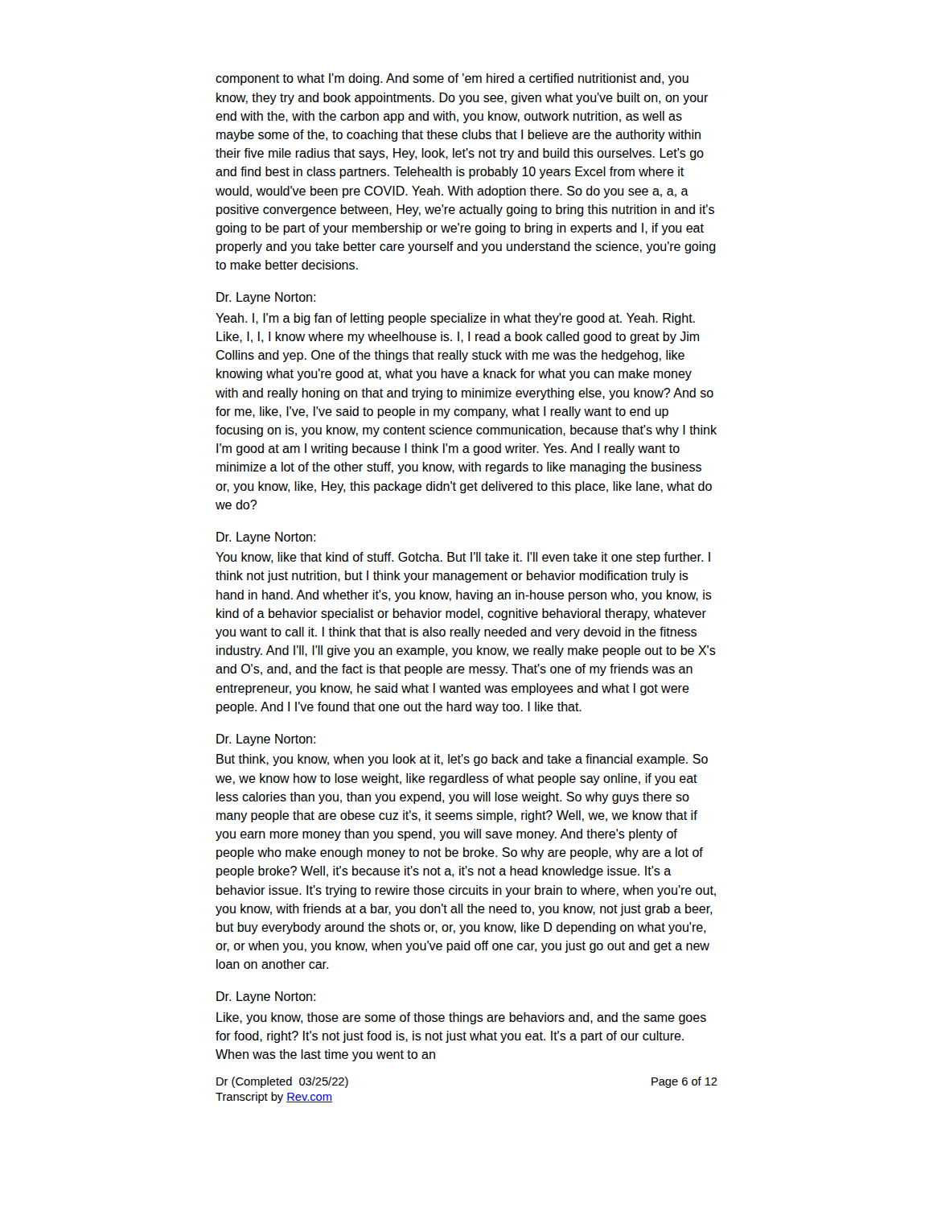component to what I'm doing. And some of 'em hired a certified nutritionist and, you know, they try and book appointments. Do you see, given what you've built on, on your end with the, with the carbon app and with, you know, outwork nutrition, as well as maybe some of the, to coaching that these clubs that I believe are the authority within their five mile radius that says, Hey, look, let's not try and build this ourselves. Let's go and find best in class partners. Telehealth is probably 10 years Excel from where it would, would've been pre COVID. Yeah. With adoption there. So do you see a, a, a positive convergence between, Hey, we're actually going to bring this nutrition in and it's going to be part of your membership or we're going to bring in experts and I, if you eat properly and you take better care yourself and you understand the science, you're going to make better decisions.
Dr. Layne Norton:
Yeah. I, I'm a big fan of letting people specialize in what they're good at. Yeah. Right. Like, I, I, I know where my wheelhouse is. I, I read a book called good to great by Jim Collins and yep. One of the things that really stuck with me was the hedgehog, like knowing what you're good at, what you have a knack for what you can make money with and really honing on that and trying to minimize everything else, you know? And so for me, like, I've, I've said to people in my company, what I really want to end up focusing on is, you know, my content science communication, because that's why I think I'm good at am I writing because I think I'm a good writer. Yes. And I really want to minimize a lot of the other stuff, you know, with regards to like managing the business or, you know, like, Hey, this package didn't get delivered to this place, like lane, what do we do?
Dr. Layne Norton:
You know, like that kind of stuff. Gotcha. But I'll take it. I'll even take it one step further. I think not just nutrition, but I think your management or behavior modification truly is hand in hand. And whether it's, you know, having an in-house person who, you know, is kind of a behavior specialist or behavior model, cognitive behavioral therapy, whatever you want to call it. I think that that is also really needed and very devoid in the fitness industry. And I'll, I'll give you an example, you know, we really make people out to be X's and O's, and, and the fact is that people are messy. That's one of my friends was an entrepreneur, you know, he said what I wanted was employees and what I got were people. And I I've found that one out the hard way too. I like that.
Dr. Layne Norton:
But think, you know, when you look at it, let's go back and take a financial example. So we, we know how to lose weight, like regardless of what people say online, if you eat less calories than you, than you expend, you will lose weight. So why guys there so many people that are obese cuz it's, it seems simple, right? Well, we, we know that if you earn more money than you spend, you will save money. And there's plenty of people who make enough money to not be broke. So why are people, why are a lot of people broke? Well, it's because it's not a, it's not a head knowledge issue. It's a behavior issue. It's trying to rewire those circuits in your brain to where, when you're out, you know, with friends at a bar, you don't all the need to, you know, not just grab a beer, but buy everybody around the shots or, or, you know, like D depending on what you're, or, or when you, you know, when you've paid off one car, you just go out and get a new loan on another car.
Dr. Layne Norton:
Like, you know, those are some of those things are behaviors and, and the same goes for food, right? It's not just food is, is not just what you eat. It's a part of our culture. When was the last time you went to an
Dr (Completed 03/25/22)
Transcript by Rev.com
Page 6 of 12